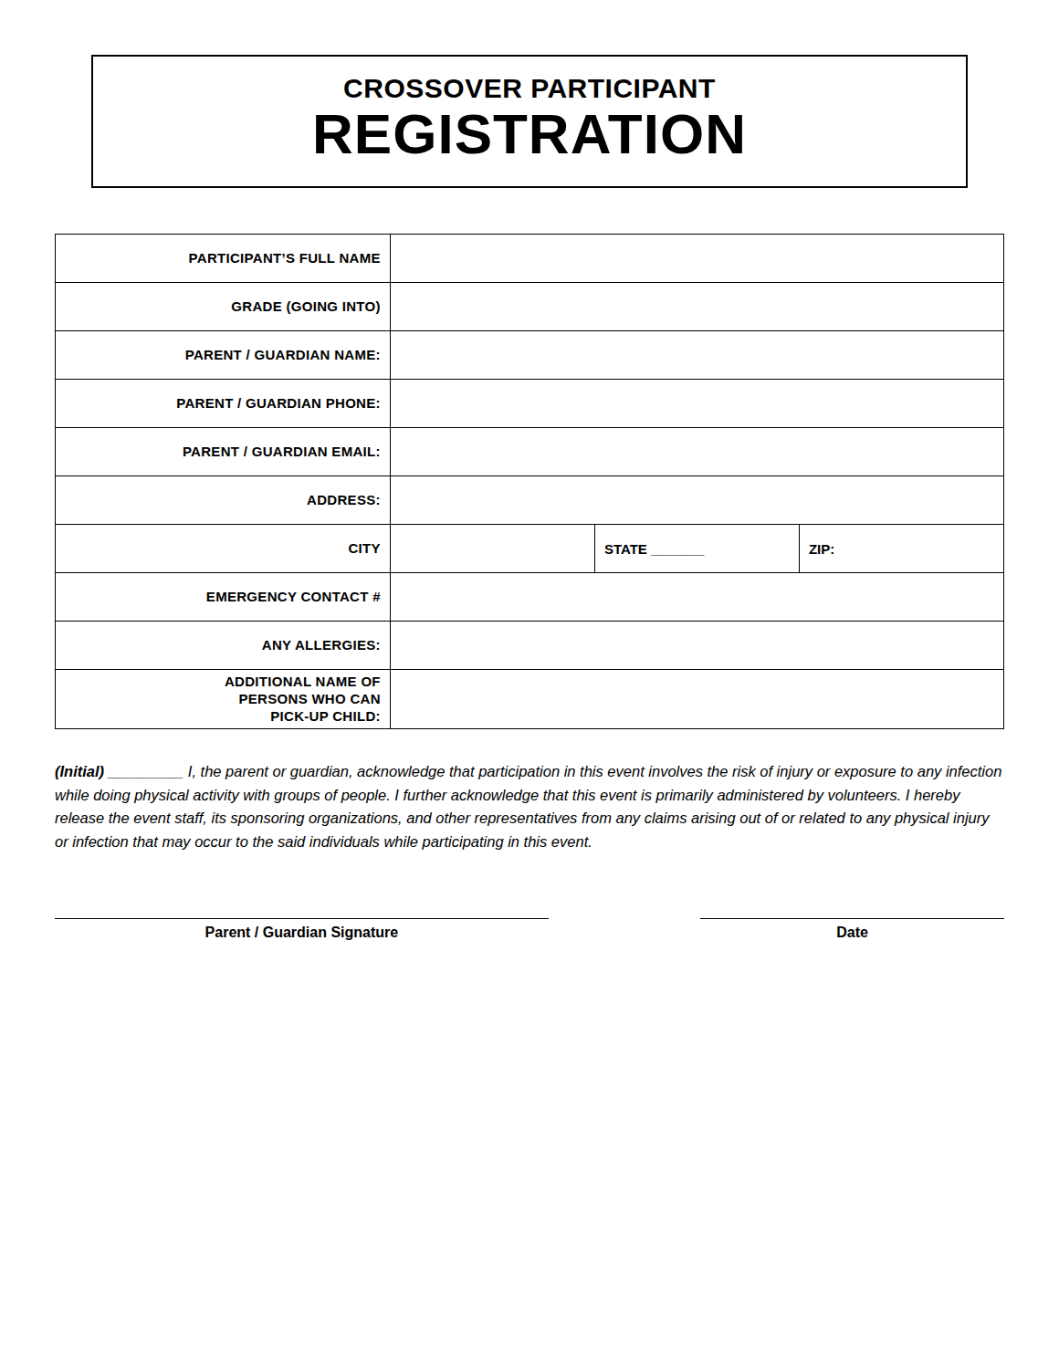CROSSOVER PARTICIPANT
REGISTRATION
| PARTICIPANT’S FULL NAME | |
| GRADE (GOING INTO) | |
| PARENT / GUARDIAN NAME: | |
| PARENT / GUARDIAN PHONE: | |
| PARENT / GUARDIAN EMAIL: | |
| ADDRESS: | |
| CITY | | STATE _______ | ZIP: |
| EMERGENCY CONTACT # | |
| ANY ALLERGIES: | |
| ADDITIONAL NAME OF PERSONS WHO CAN PICK-UP CHILD: | |
(Initial) _________ I, the parent or guardian, acknowledge that participation in this event involves the risk of injury or exposure to any infection while doing physical activity with groups of people. I further acknowledge that this event is primarily administered by volunteers. I hereby release the event staff, its sponsoring organizations, and other representatives from any claims arising out of or related to any physical injury or infection that may occur to the said individuals while participating in this event.
Parent / Guardian Signature
Date